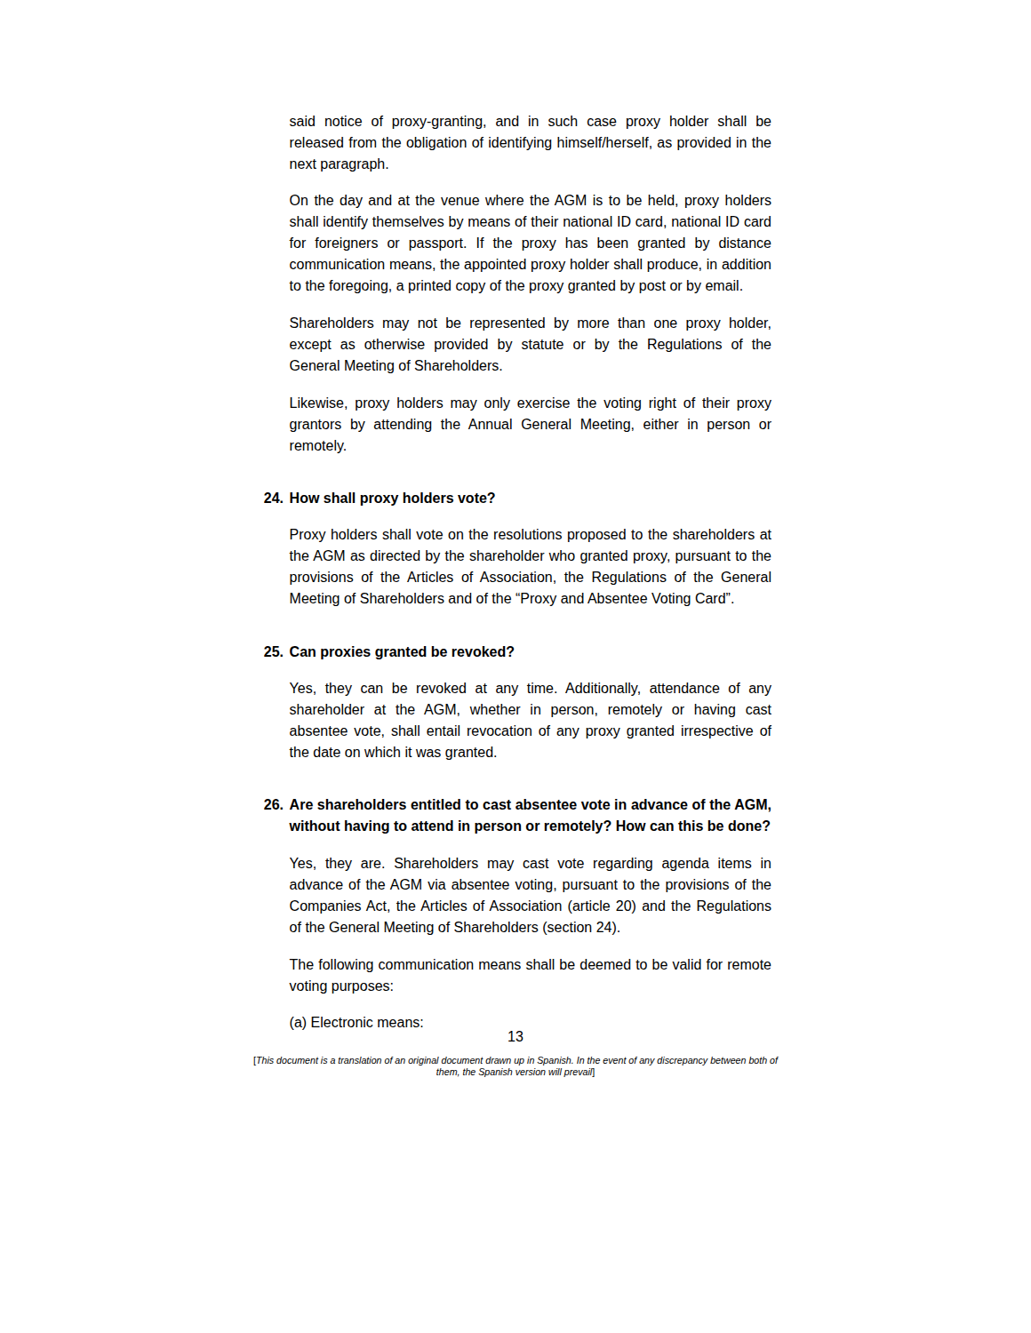said notice of proxy-granting, and in such case proxy holder shall be released from the obligation of identifying himself/herself, as provided in the next paragraph.
On the day and at the venue where the AGM is to be held, proxy holders shall identify themselves by means of their national ID card, national ID card for foreigners or passport. If the proxy has been granted by distance communication means, the appointed proxy holder shall produce, in addition to the foregoing, a printed copy of the proxy granted by post or by email.
Shareholders may not be represented by more than one proxy holder, except as otherwise provided by statute or by the Regulations of the General Meeting of Shareholders.
Likewise, proxy holders may only exercise the voting right of their proxy grantors by attending the Annual General Meeting, either in person or remotely.
24. How shall proxy holders vote?
Proxy holders shall vote on the resolutions proposed to the shareholders at the AGM as directed by the shareholder who granted proxy, pursuant to the provisions of the Articles of Association, the Regulations of the General Meeting of Shareholders and of the “Proxy and Absentee Voting Card”.
25. Can proxies granted be revoked?
Yes, they can be revoked at any time. Additionally, attendance of any shareholder at the AGM, whether in person, remotely or having cast absentee vote, shall entail revocation of any proxy granted irrespective of the date on which it was granted.
26. Are shareholders entitled to cast absentee vote in advance of the AGM, without having to attend in person or remotely? How can this be done?
Yes, they are. Shareholders may cast vote regarding agenda items in advance of the AGM via absentee voting, pursuant to the provisions of the Companies Act, the Articles of Association (article 20) and the Regulations of the General Meeting of Shareholders (section 24).
The following communication means shall be deemed to be valid for remote voting purposes:
(a) Electronic means:
13
[This document is a translation of an original document drawn up in Spanish. In the event of any discrepancy between both of them, the Spanish version will prevail]